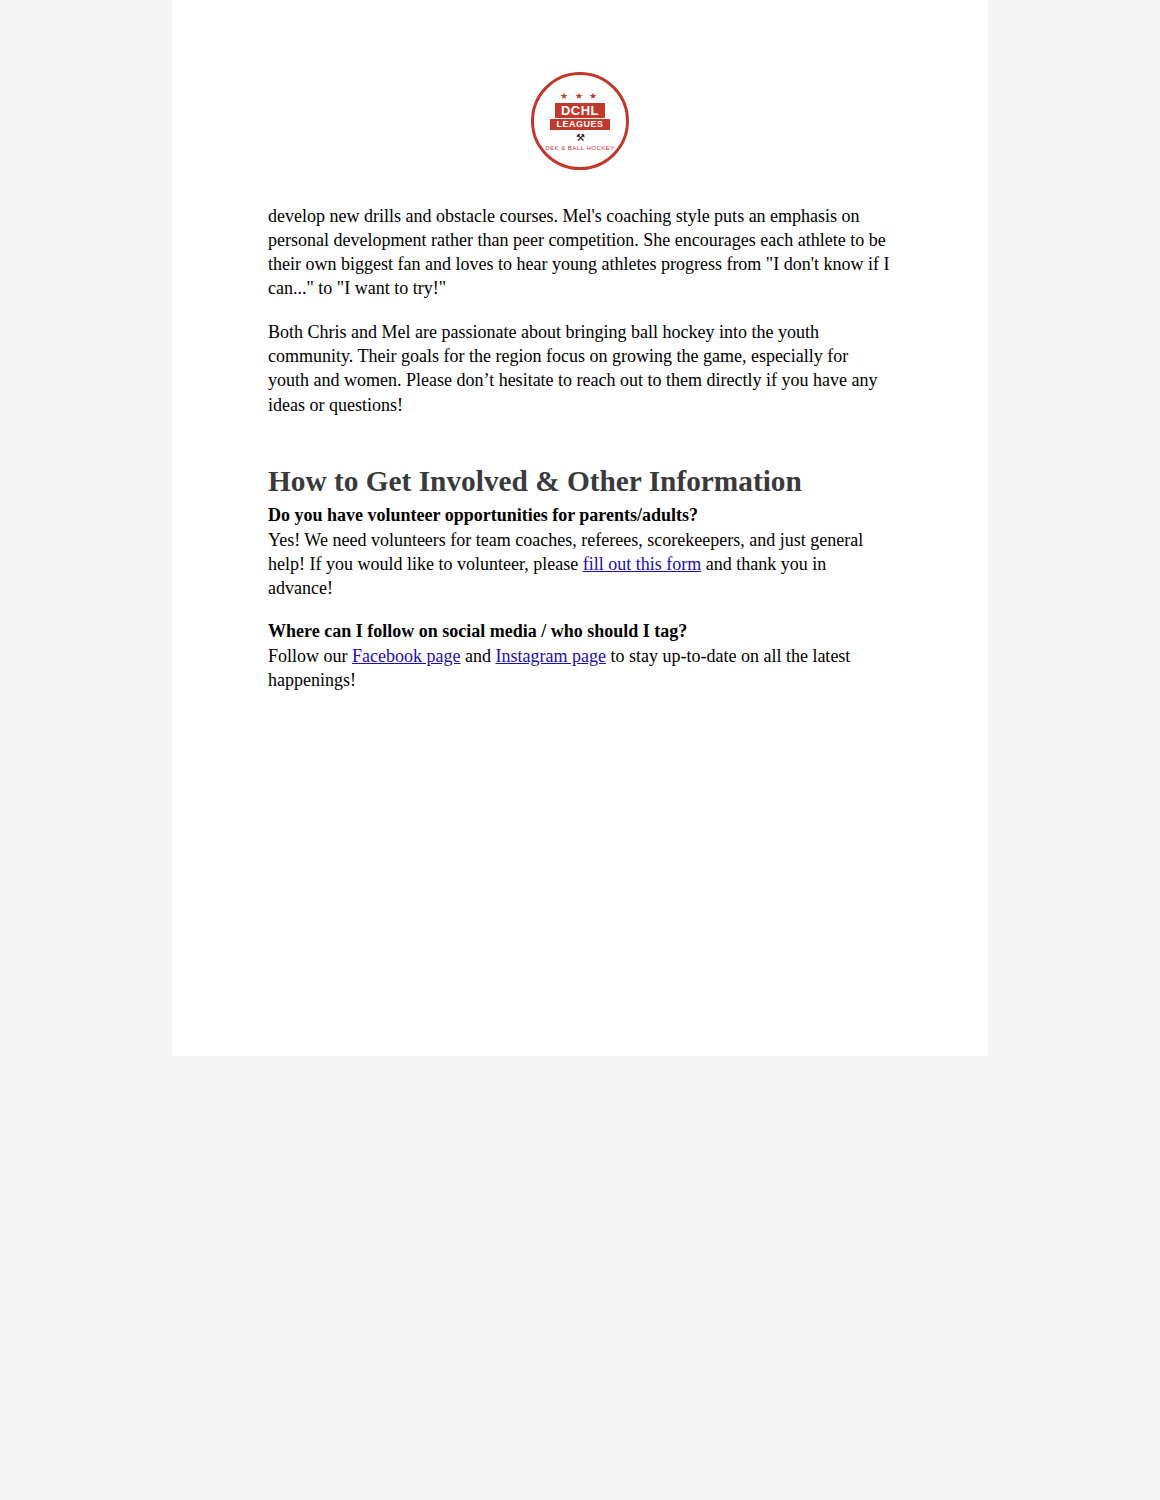★ ★ ★
DCHL
LEAGUES
⚒
DEK & BALL HOCKEY
develop new drills and obstacle courses. Mel's coaching style puts an emphasis on personal development rather than peer competition. She encourages each athlete to be their own biggest fan and loves to hear young athletes progress from "I don't know if I can..." to "I want to try!"
Both Chris and Mel are passionate about bringing ball hockey into the youth community. Their goals for the region focus on growing the game, especially for youth and women. Please don’t hesitate to reach out to them directly if you have any ideas or questions!
How to Get Involved & Other Information
Do you have volunteer opportunities for parents/adults?
Yes! We need volunteers for team coaches, referees, scorekeepers, and just general help! If you would like to volunteer, please fill out this form and thank you in advance!
Where can I follow on social media / who should I tag?
Follow our Facebook page and Instagram page to stay up-to-date on all the latest happenings!